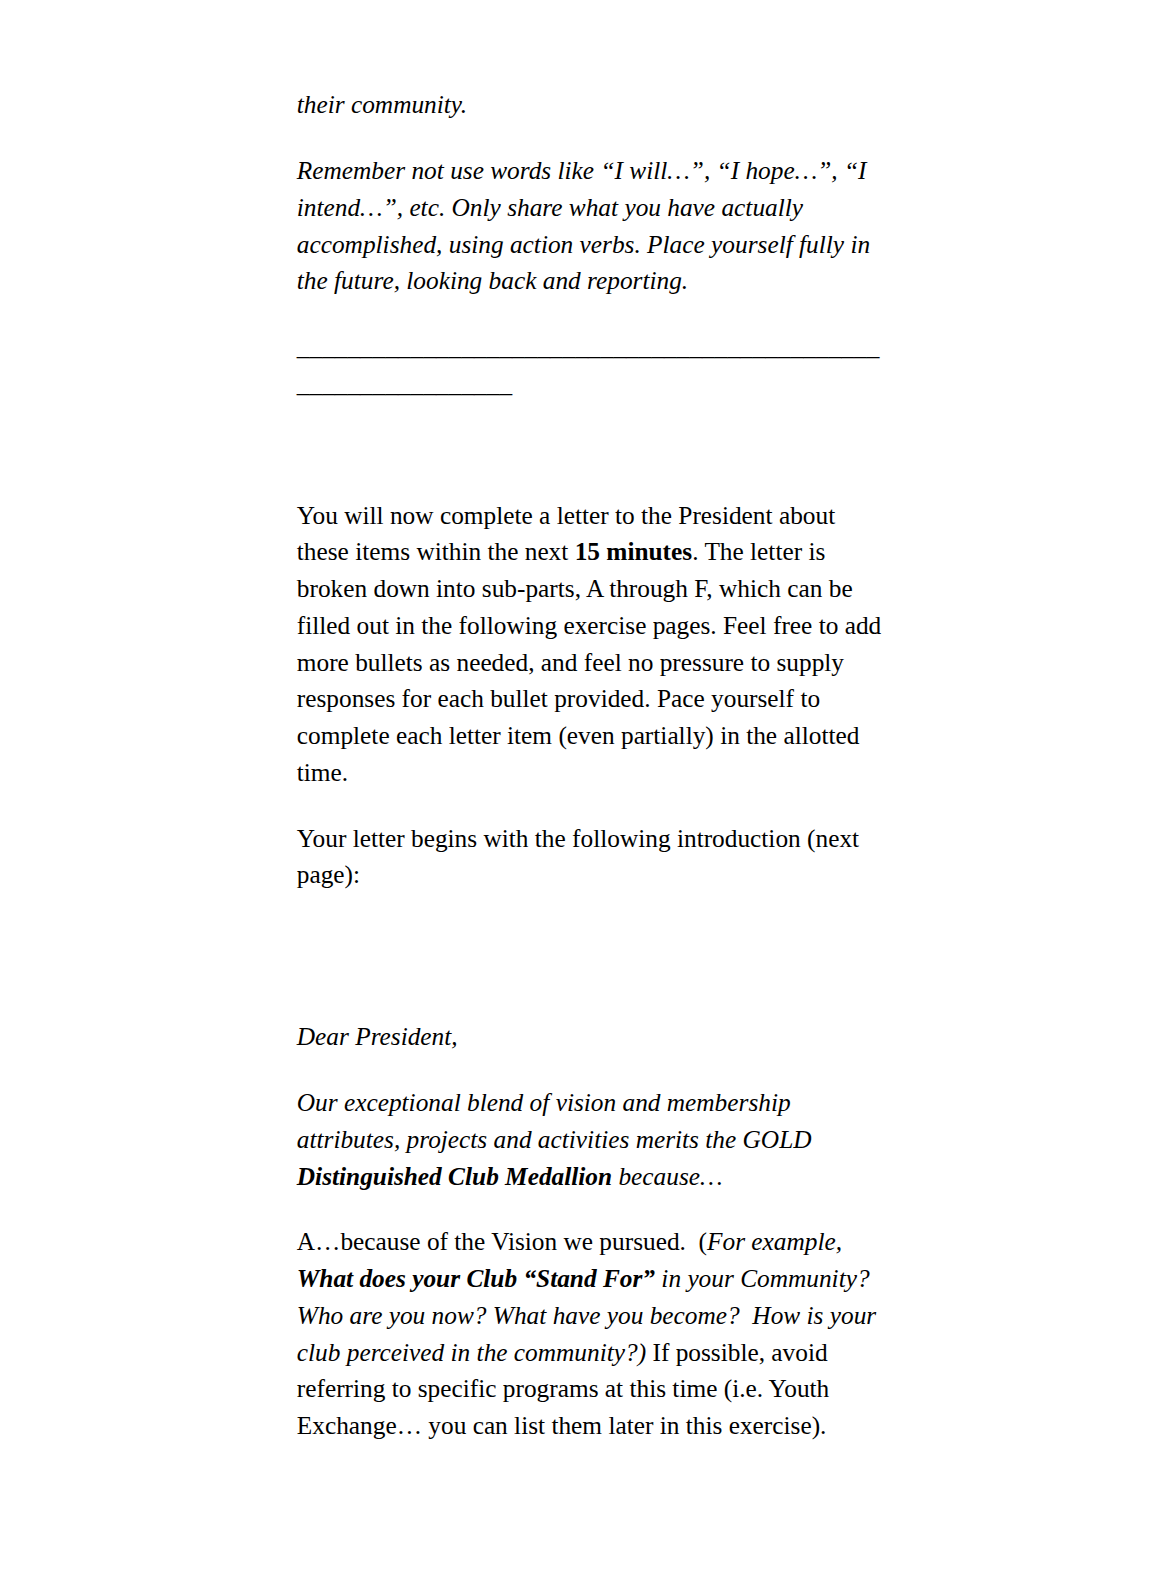their community.
Remember not use words like “I will…”, “I hope…”, “I intend…”, etc. Only share what you have actually accomplished, using action verbs. Place yourself fully in the future, looking back and reporting.
_______________________________________________________________
You will now complete a letter to the President about these items within the next 15 minutes. The letter is broken down into sub-parts, A through F, which can be filled out in the following exercise pages. Feel free to add more bullets as needed, and feel no pressure to supply responses for each bullet provided. Pace yourself to complete each letter item (even partially) in the allotted time.
Your letter begins with the following introduction (next page):
Dear President,
Our exceptional blend of vision and membership attributes, projects and activities merits the GOLD Distinguished Club Medallion because…
A…because of the Vision we pursued. (For example, What does your Club “Stand For” in your Community? Who are you now? What have you become? How is your club perceived in the community?) If possible, avoid referring to specific programs at this time (i.e. Youth Exchange… you can list them later in this exercise).